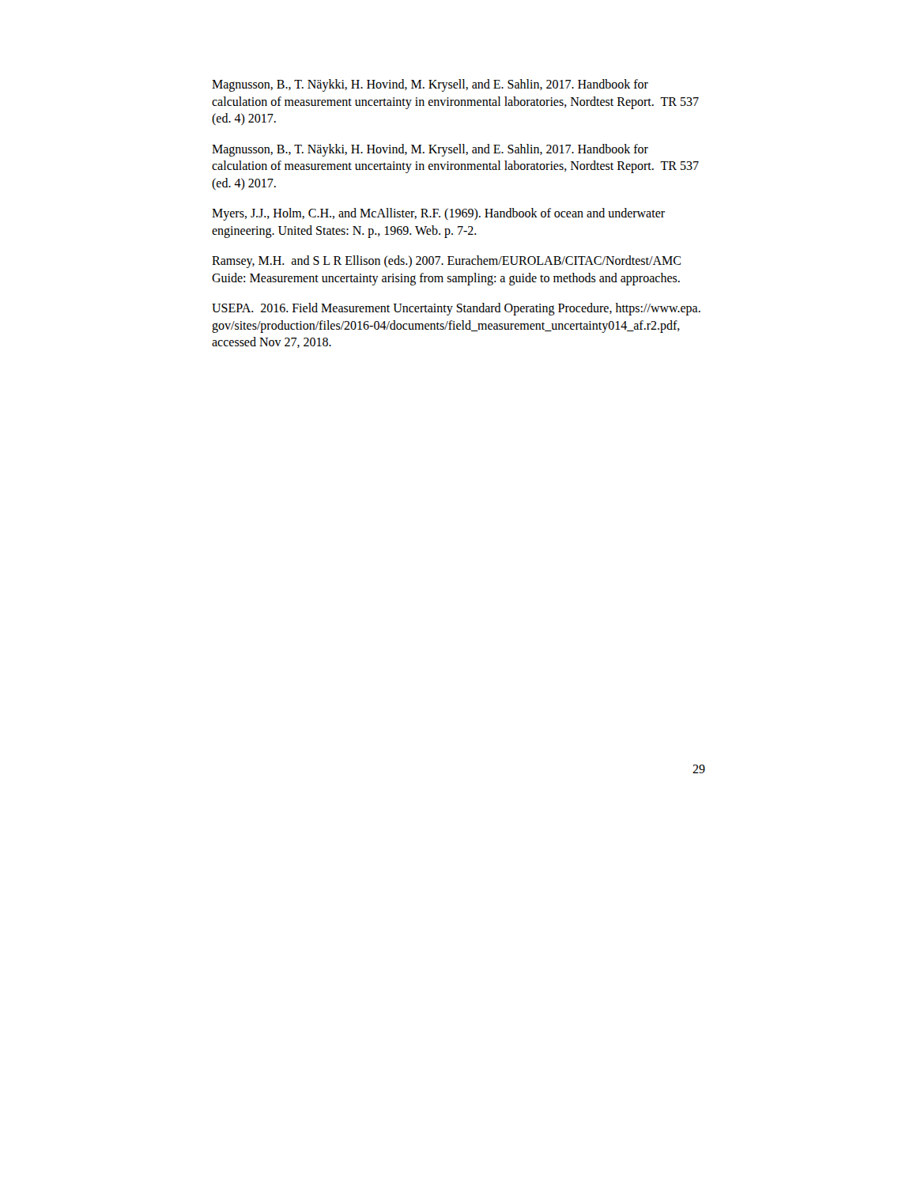Magnusson, B., T. Näykki, H. Hovind, M. Krysell, and E. Sahlin, 2017. Handbook for calculation of measurement uncertainty in environmental laboratories, Nordtest Report. TR 537 (ed. 4) 2017.
Magnusson, B., T. Näykki, H. Hovind, M. Krysell, and E. Sahlin, 2017. Handbook for calculation of measurement uncertainty in environmental laboratories, Nordtest Report. TR 537 (ed. 4) 2017.
Myers, J.J., Holm, C.H., and McAllister, R.F. (1969). Handbook of ocean and underwater engineering. United States: N. p., 1969. Web. p. 7-2.
Ramsey, M.H. and S L R Ellison (eds.) 2007. Eurachem/EUROLAB/CITAC/Nordtest/AMC Guide: Measurement uncertainty arising from sampling: a guide to methods and approaches.
USEPA. 2016. Field Measurement Uncertainty Standard Operating Procedure, https://www.epa.gov/sites/production/files/2016-04/documents/field_measurement_uncertainty014_af.r2.pdf, accessed Nov 27, 2018.
29